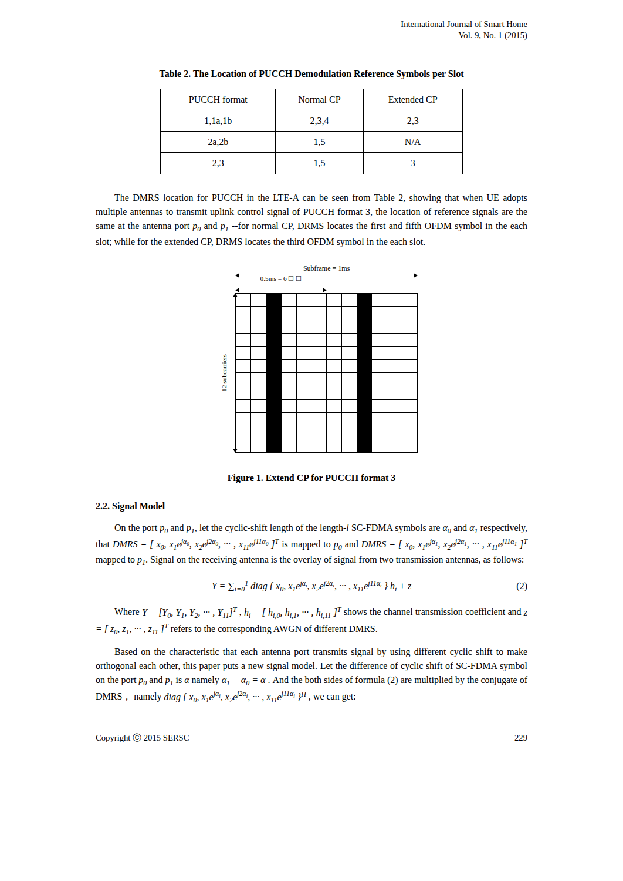International Journal of Smart Home
Vol. 9, No. 1 (2015)
Table 2. The Location of PUCCH Demodulation Reference Symbols per Slot
| PUCCH format | Normal CP | Extended CP |
| 1,1a,1b | 2,3,4 | 2,3 |
| 2a,2b | 1,5 | N/A |
| 2,3 | 1,5 | 3 |
The DMRS location for PUCCH in the LTE-A can be seen from Table 2, showing that when UE adopts multiple antennas to transmit uplink control signal of PUCCH format 3, the location of reference signals are the same at the antenna port p0 and p1 --for normal CP, DRMS locates the first and fifth OFDM symbol in the each slot; while for the extended CP, DRMS locates the third OFDM symbol in the each slot.
Subframe = 1ms
0.5ms = 6 ☐ ☐
12 subcarriers
Figure 1. Extend CP for PUCCH format 3
2.2. Signal Model
On the port p0 and p1, let the cyclic-shift length of the length-l SC-FDMA symbols are α0 and α1 respectively, that DMRS = [ x0, x1ejα0, x2ej2α0, ··· , x11ej11α0 ]T is mapped to p0 and DMRS = [ x0, x1ejα1, x2ej2α1, ··· , x11ej11α1 ]T mapped to p1. Signal on the receiving antenna is the overlay of signal from two transmission antennas, as follows:
Y = ∑i=01 diag { x0, x1ejαi, x2ej2αi, ··· , x11ej11αi } hi + z (2)
Where Y = [Y0, Y1, Y2, ··· , Y11]T , hi = [ hi,0, hi,1, ··· , hi,11 ]T shows the channel transmission coefficient and z = [ z0, z1, ··· , z11 ]T refers to the corresponding AWGN of different DMRS.
Based on the characteristic that each antenna port transmits signal by using different cyclic shift to make orthogonal each other, this paper puts a new signal model. Let the difference of cyclic shift of SC-FDMA symbol on the port p0 and p1 is α namely α1 − α0 = α . And the both sides of formula (2) are multiplied by the conjugate of DMRS， namely diag { x0, x1ejαi, x2ej2αi, ··· , x11ej11αi }H , we can get:
Copyright Ⓒ 2015 SERSC
229